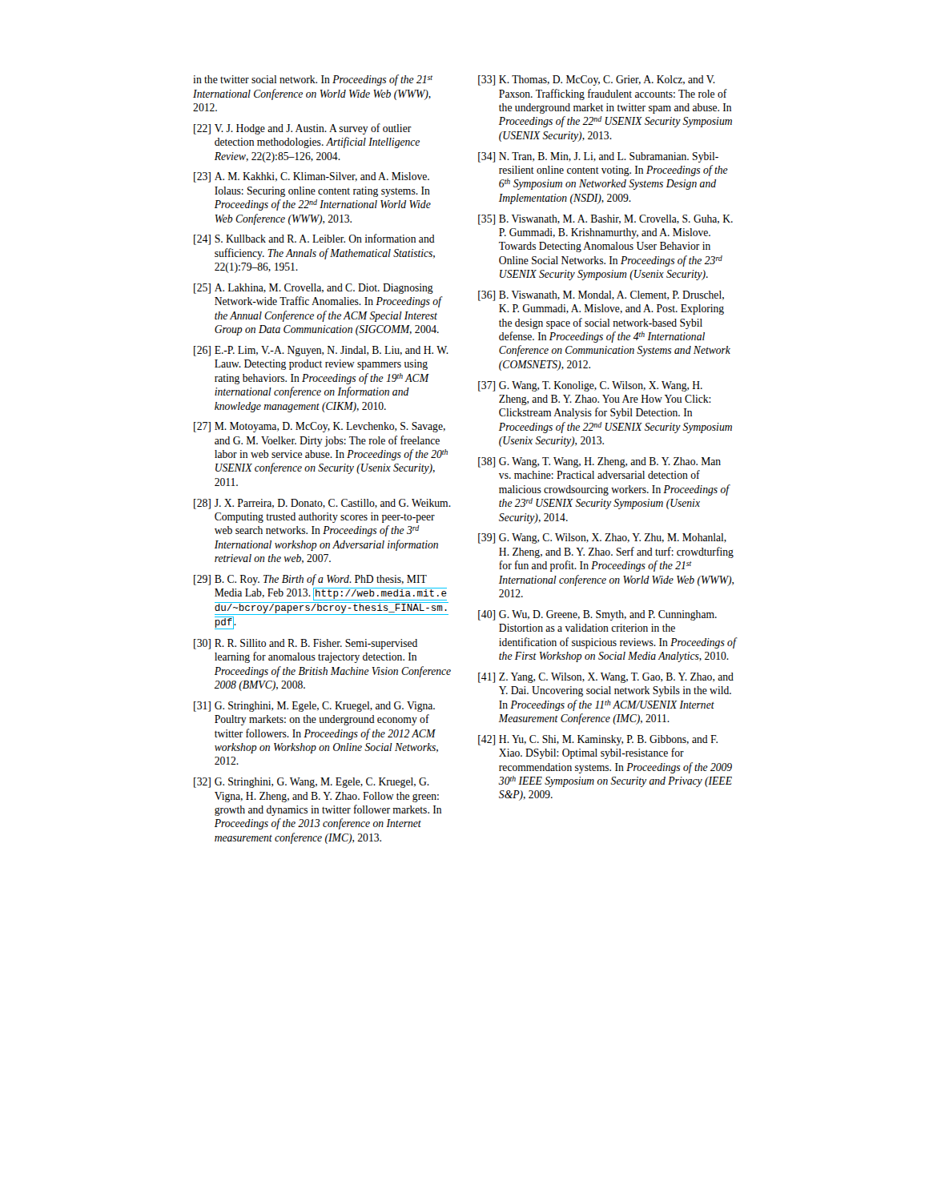in the twitter social network. In Proceedings of the 21st International Conference on World Wide Web (WWW), 2012.
[22] V. J. Hodge and J. Austin. A survey of outlier detection methodologies. Artificial Intelligence Review, 22(2):85–126, 2004.
[23] A. M. Kakhki, C. Kliman-Silver, and A. Mislove. Iolaus: Securing online content rating systems. In Proceedings of the 22nd International World Wide Web Conference (WWW), 2013.
[24] S. Kullback and R. A. Leibler. On information and sufficiency. The Annals of Mathematical Statistics, 22(1):79–86, 1951.
[25] A. Lakhina, M. Crovella, and C. Diot. Diagnosing Network-wide Traffic Anomalies. In Proceedings of the Annual Conference of the ACM Special Interest Group on Data Communication (SIGCOMM, 2004.
[26] E.-P. Lim, V.-A. Nguyen, N. Jindal, B. Liu, and H. W. Lauw. Detecting product review spammers using rating behaviors. In Proceedings of the 19th ACM international conference on Information and knowledge management (CIKM), 2010.
[27] M. Motoyama, D. McCoy, K. Levchenko, S. Savage, and G. M. Voelker. Dirty jobs: The role of freelance labor in web service abuse. In Proceedings of the 20th USENIX conference on Security (Usenix Security), 2011.
[28] J. X. Parreira, D. Donato, C. Castillo, and G. Weikum. Computing trusted authority scores in peer-to-peer web search networks. In Proceedings of the 3rd International workshop on Adversarial information retrieval on the web, 2007.
[29] B. C. Roy. The Birth of a Word. PhD thesis, MIT Media Lab, Feb 2013. http://web.media.mit.edu/~bcroy/papers/bcroy-thesis_FINAL-sm.pdf.
[30] R. R. Sillito and R. B. Fisher. Semi-supervised learning for anomalous trajectory detection. In Proceedings of the British Machine Vision Conference 2008 (BMVC), 2008.
[31] G. Stringhini, M. Egele, C. Kruegel, and G. Vigna. Poultry markets: on the underground economy of twitter followers. In Proceedings of the 2012 ACM workshop on Workshop on Online Social Networks, 2012.
[32] G. Stringhini, G. Wang, M. Egele, C. Kruegel, G. Vigna, H. Zheng, and B. Y. Zhao. Follow the green: growth and dynamics in twitter follower markets. In Proceedings of the 2013 conference on Internet measurement conference (IMC), 2013.
[33] K. Thomas, D. McCoy, C. Grier, A. Kolcz, and V. Paxson. Trafficking fraudulent accounts: The role of the underground market in twitter spam and abuse. In Proceedings of the 22nd USENIX Security Symposium (USENIX Security), 2013.
[34] N. Tran, B. Min, J. Li, and L. Subramanian. Sybil-resilient online content voting. In Proceedings of the 6th Symposium on Networked Systems Design and Implementation (NSDI), 2009.
[35] B. Viswanath, M. A. Bashir, M. Crovella, S. Guha, K. P. Gummadi, B. Krishnamurthy, and A. Mislove. Towards Detecting Anomalous User Behavior in Online Social Networks. In Proceedings of the 23rd USENIX Security Symposium (Usenix Security).
[36] B. Viswanath, M. Mondal, A. Clement, P. Druschel, K. P. Gummadi, A. Mislove, and A. Post. Exploring the design space of social network-based Sybil defense. In Proceedings of the 4th International Conference on Communication Systems and Network (COMSNETS), 2012.
[37] G. Wang, T. Konolige, C. Wilson, X. Wang, H. Zheng, and B. Y. Zhao. You Are How You Click: Clickstream Analysis for Sybil Detection. In Proceedings of the 22nd USENIX Security Symposium (Usenix Security), 2013.
[38] G. Wang, T. Wang, H. Zheng, and B. Y. Zhao. Man vs. machine: Practical adversarial detection of malicious crowdsourcing workers. In Proceedings of the 23rd USENIX Security Symposium (Usenix Security), 2014.
[39] G. Wang, C. Wilson, X. Zhao, Y. Zhu, M. Mohanlal, H. Zheng, and B. Y. Zhao. Serf and turf: crowdturfing for fun and profit. In Proceedings of the 21st International conference on World Wide Web (WWW), 2012.
[40] G. Wu, D. Greene, B. Smyth, and P. Cunningham. Distortion as a validation criterion in the identification of suspicious reviews. In Proceedings of the First Workshop on Social Media Analytics, 2010.
[41] Z. Yang, C. Wilson, X. Wang, T. Gao, B. Y. Zhao, and Y. Dai. Uncovering social network Sybils in the wild. In Proceedings of the 11th ACM/USENIX Internet Measurement Conference (IMC), 2011.
[42] H. Yu, C. Shi, M. Kaminsky, P. B. Gibbons, and F. Xiao. DSybil: Optimal sybil-resistance for recommendation systems. In Proceedings of the 2009 30th IEEE Symposium on Security and Privacy (IEEE S&P), 2009.